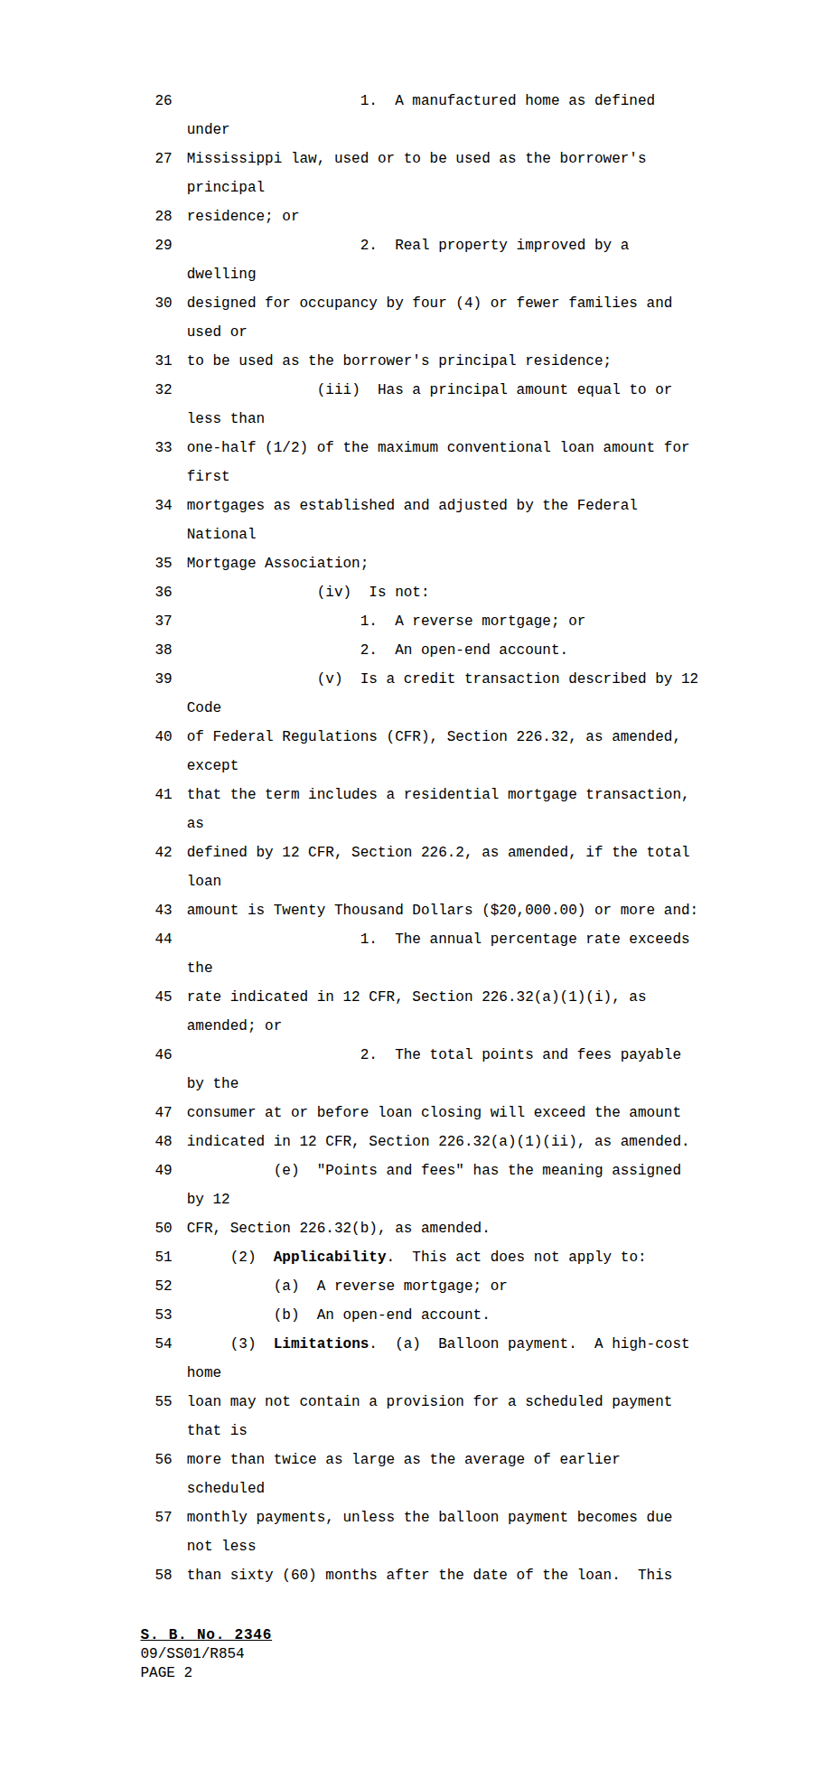1. A manufactured home as defined under
Mississippi law, used or to be used as the borrower's principal
residence; or
2. Real property improved by a dwelling
designed for occupancy by four (4) or fewer families and used or
to be used as the borrower's principal residence;
(iii) Has a principal amount equal to or less than
one-half (1/2) of the maximum conventional loan amount for first
mortgages as established and adjusted by the Federal National
Mortgage Association;
(iv) Is not:
1. A reverse mortgage; or
2. An open-end account.
(v) Is a credit transaction described by 12 Code
of Federal Regulations (CFR), Section 226.32, as amended, except
that the term includes a residential mortgage transaction, as
defined by 12 CFR, Section 226.2, as amended, if the total loan
amount is Twenty Thousand Dollars ($20,000.00) or more and:
1. The annual percentage rate exceeds the
rate indicated in 12 CFR, Section 226.32(a)(1)(i), as amended; or
2. The total points and fees payable by the
consumer at or before loan closing will exceed the amount
indicated in 12 CFR, Section 226.32(a)(1)(ii), as amended.
(e) "Points and fees" has the meaning assigned by 12
CFR, Section 226.32(b), as amended.
(2) Applicability. This act does not apply to:
(a) A reverse mortgage; or
(b) An open-end account.
(3) Limitations. (a) Balloon payment. A high-cost home
loan may not contain a provision for a scheduled payment that is
more than twice as large as the average of earlier scheduled
monthly payments, unless the balloon payment becomes due not less
than sixty (60) months after the date of the loan. This
S. B. No. 2346 09/SS01/R854 PAGE 2